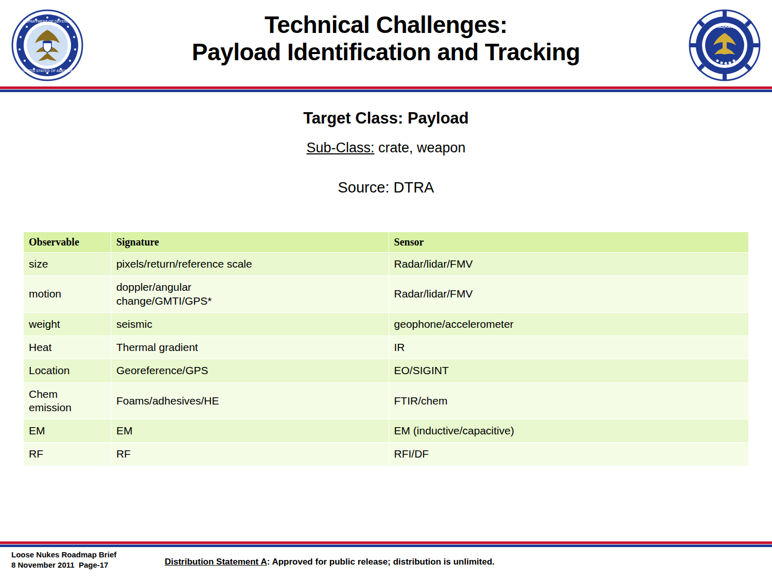UNITED STATES OF AMERICA DEPARTMENT OF DEFENSE
ASD(R&E)
Technical Challenges:
Payload Identification and Tracking
Target Class: Payload
Sub-Class: crate, weapon
Source: DTRA
| Observable | Signature | Sensor |
| --- | --- | --- |
| size | pixels/return/reference scale | Radar/lidar/FMV |
| motion | doppler/angular change/GMTI/GPS* | Radar/lidar/FMV |
| weight | seismic | geophone/accelerometer |
| Heat | Thermal gradient | IR |
| Location | Georeference/GPS | EO/SIGINT |
| Chem emission | Foams/adhesives/HE | FTIR/chem |
| EM | EM | EM (inductive/capacitive) |
| RF | RF | RFI/DF |
Loose Nukes Roadmap Brief
8 November 2011 Page-17
Distribution Statement A: Approved for public release; distribution is unlimited.